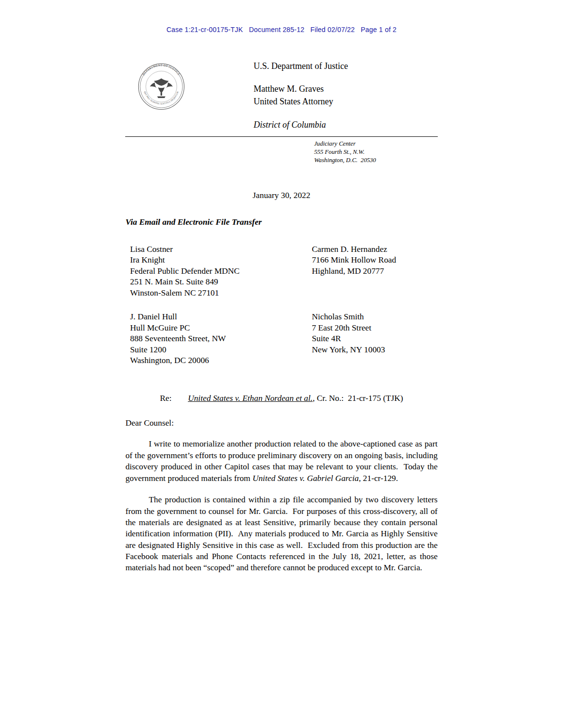Case 1:21-cr-00175-TJK Document 285-12 Filed 02/07/22 Page 1 of 2
DEPARTMENT OF JUSTICE QUI PRO DOMINA JUSTITIA SEQUITUR
U.S. Department of Justice
Matthew M. Graves
United States Attorney
District of Columbia
Judiciary Center
555 Fourth St., N.W.
Washington, D.C. 20530
January 30, 2022
Via Email and Electronic File Transfer
| Lisa Costner Ira Knight Federal Public Defender MDNC 251 N. Main St. Suite 849 Winston-Salem NC 27101 | Carmen D. Hernandez 7166 Mink Hollow Road Highland, MD 20777 |
| J. Daniel Hull Hull McGuire PC 888 Seventeenth Street, NW Suite 1200 Washington, DC 20006 | Nicholas Smith 7 East 20th Street Suite 4R New York, NY 10003 |
Re: United States v. Ethan Nordean et al., Cr. No.: 21-cr-175 (TJK)
Dear Counsel:
I write to memorialize another production related to the above-captioned case as part of the government’s efforts to produce preliminary discovery on an ongoing basis, including discovery produced in other Capitol cases that may be relevant to your clients. Today the government produced materials from United States v. Gabriel Garcia, 21-cr-129.
The production is contained within a zip file accompanied by two discovery letters from the government to counsel for Mr. Garcia. For purposes of this cross-discovery, all of the materials are designated as at least Sensitive, primarily because they contain personal identification information (PII). Any materials produced to Mr. Garcia as Highly Sensitive are designated Highly Sensitive in this case as well. Excluded from this production are the Facebook materials and Phone Contacts referenced in the July 18, 2021, letter, as those materials had not been “scoped” and therefore cannot be produced except to Mr. Garcia.